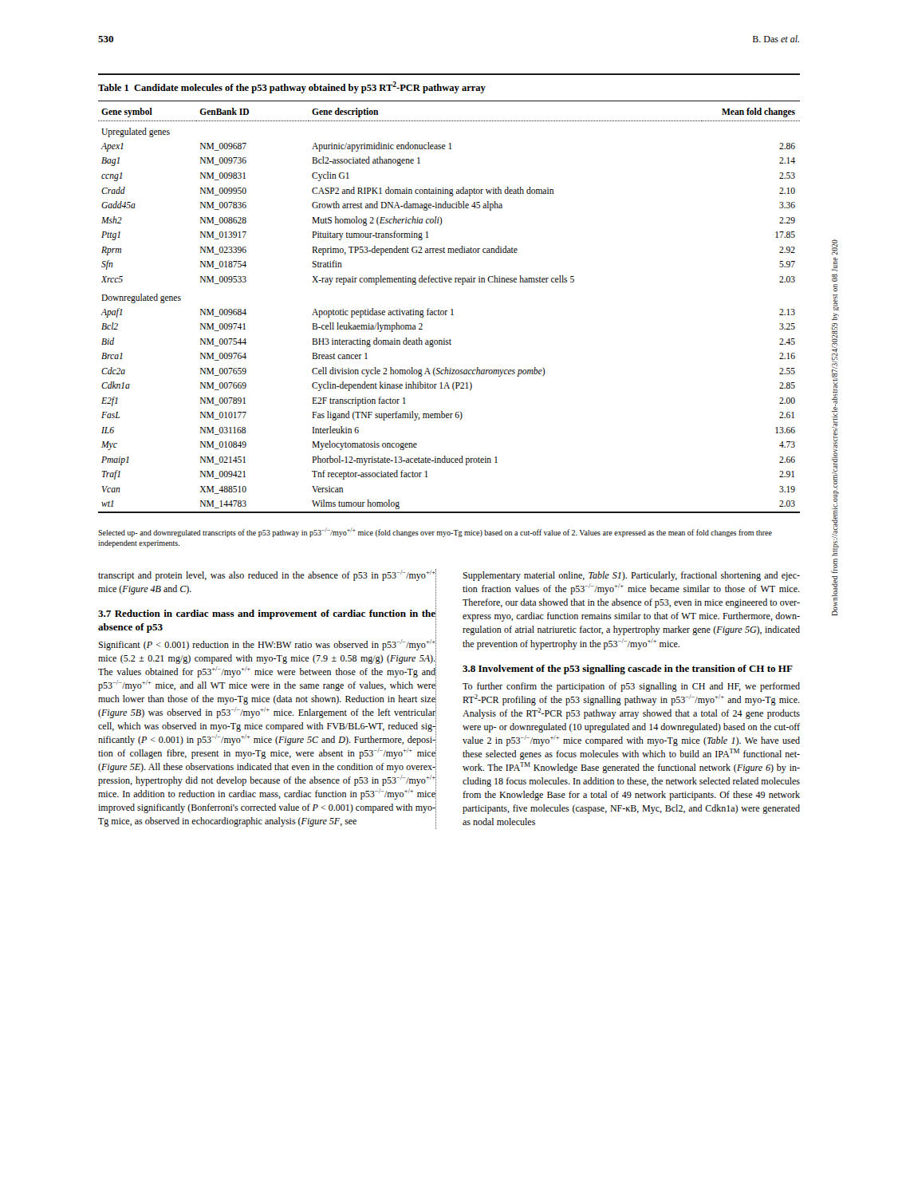530
B. Das et al.
Downloaded from https://academic.oup.com/cardiovascres/article-abstract/87/3/524/302859 by guest on 08 June 2020
Table 1 Candidate molecules of the p53 pathway obtained by p53 RT2-PCR pathway array
| Gene symbol | GenBank ID | Gene description | Mean fold changes |
| --- | --- | --- | --- |
| Upregulated genes |
| Apex1 | NM_009687 | Apurinic/apyrimidinic endonuclease 1 | 2.86 |
| Bag1 | NM_009736 | Bcl2-associated athanogene 1 | 2.14 |
| ccng1 | NM_009831 | Cyclin G1 | 2.53 |
| Cradd | NM_009950 | CASP2 and RIPK1 domain containing adaptor with death domain | 2.10 |
| Gadd45a | NM_007836 | Growth arrest and DNA-damage-inducible 45 alpha | 3.36 |
| Msh2 | NM_008628 | MutS homolog 2 ( Escherichia coli ) | 2.29 |
| Pttg1 | NM_013917 | Pituitary tumour-transforming 1 | 17.85 |
| Rprm | NM_023396 | Reprimo, TP53-dependent G2 arrest mediator candidate | 2.92 |
| Sfn | NM_018754 | Stratifin | 5.97 |
| Xrcc5 | NM_009533 | X-ray repair complementing defective repair in Chinese hamster cells 5 | 2.03 |
| Downregulated genes |
| Apaf1 | NM_009684 | Apoptotic peptidase activating factor 1 | 2.13 |
| Bcl2 | NM_009741 | B-cell leukaemia/lymphoma 2 | 3.25 |
| Bid | NM_007544 | BH3 interacting domain death agonist | 2.45 |
| Brca1 | NM_009764 | Breast cancer 1 | 2.16 |
| Cdc2a | NM_007659 | Cell division cycle 2 homolog A ( Schizosaccharomyces pombe ) | 2.55 |
| Cdkn1a | NM_007669 | Cyclin-dependent kinase inhibitor 1A (P21) | 2.85 |
| E2f1 | NM_007891 | E2F transcription factor 1 | 2.00 |
| FasL | NM_010177 | Fas ligand (TNF superfamily, member 6) | 2.61 |
| IL6 | NM_031168 | Interleukin 6 | 13.66 |
| Myc | NM_010849 | Myelocytomatosis oncogene | 4.73 |
| Pmaip1 | NM_021451 | Phorbol-12-myristate-13-acetate-induced protein 1 | 2.66 |
| Traf1 | NM_009421 | Tnf receptor-associated factor 1 | 2.91 |
| Vcan | XM_488510 | Versican | 3.19 |
| wt1 | NM_144783 | Wilms tumour homolog | 2.03 |
Selected up- and downregulated transcripts of the p53 pathway in p53−/−/myo+/+ mice (fold changes over myo-Tg mice) based on a cut-off value of 2. Values are expressed as the mean of fold changes from three independent experiments.
transcript and protein level, was also reduced in the absence of p53 in p53−/−/myo+/+ mice (Figure 4B and C).
3.7 Reduction in cardiac mass and improvement of cardiac function in the absence of p53
Significant (P < 0.001) reduction in the HW:BW ratio was observed in p53−/−/myo+/+ mice (5.2 ± 0.21 mg/g) compared with myo-Tg mice (7.9 ± 0.58 mg/g) (Figure 5A). The values obtained for p53+/−/myo+/+ mice were between those of the myo-Tg and p53−/−/myo+/+ mice, and all WT mice were in the same range of values, which were much lower than those of the myo-Tg mice (data not shown). Reduction in heart size (Figure 5B) was observed in p53−/−/myo+/+ mice. Enlargement of the left ventricular cell, which was observed in myo-Tg mice compared with FVB/BL6-WT, reduced significantly (P < 0.001) in p53−/−/myo+/+ mice (Figure 5C and D). Furthermore, deposition of collagen fibre, present in myo-Tg mice, were absent in p53−/−/myo+/+ mice (Figure 5E). All these observations indicated that even in the condition of myo overexpression, hypertrophy did not develop because of the absence of p53 in p53−/−/myo+/+ mice. In addition to reduction in cardiac mass, cardiac function in p53−/−/myo+/+ mice improved significantly (Bonferroni's corrected value of P < 0.001) compared with myo-Tg mice, as observed in echocardiographic analysis (Figure 5F, see
Supplementary material online, Table S1). Particularly, fractional shortening and ejection fraction values of the p53−/−/myo+/+ mice became similar to those of WT mice. Therefore, our data showed that in the absence of p53, even in mice engineered to overexpress myo, cardiac function remains similar to that of WT mice. Furthermore, downregulation of atrial natriuretic factor, a hypertrophy marker gene (Figure 5G), indicated the prevention of hypertrophy in the p53−/−/myo+/+ mice.
3.8 Involvement of the p53 signalling cascade in the transition of CH to HF
To further confirm the participation of p53 signalling in CH and HF, we performed RT2-PCR profiling of the p53 signalling pathway in p53−/−/myo+/+ and myo-Tg mice. Analysis of the RT2-PCR p53 pathway array showed that a total of 24 gene products were up- or downregulated (10 upregulated and 14 downregulated) based on the cut-off value 2 in p53−/−/myo+/+ mice compared with myo-Tg mice (Table 1). We have used these selected genes as focus molecules with which to build an IPATM functional network. The IPATM Knowledge Base generated the functional network (Figure 6) by including 18 focus molecules. In addition to these, the network selected related molecules from the Knowledge Base for a total of 49 network participants. Of these 49 network participants, five molecules (caspase, NF-κB, Myc, Bcl2, and Cdkn1a) were generated as nodal molecules